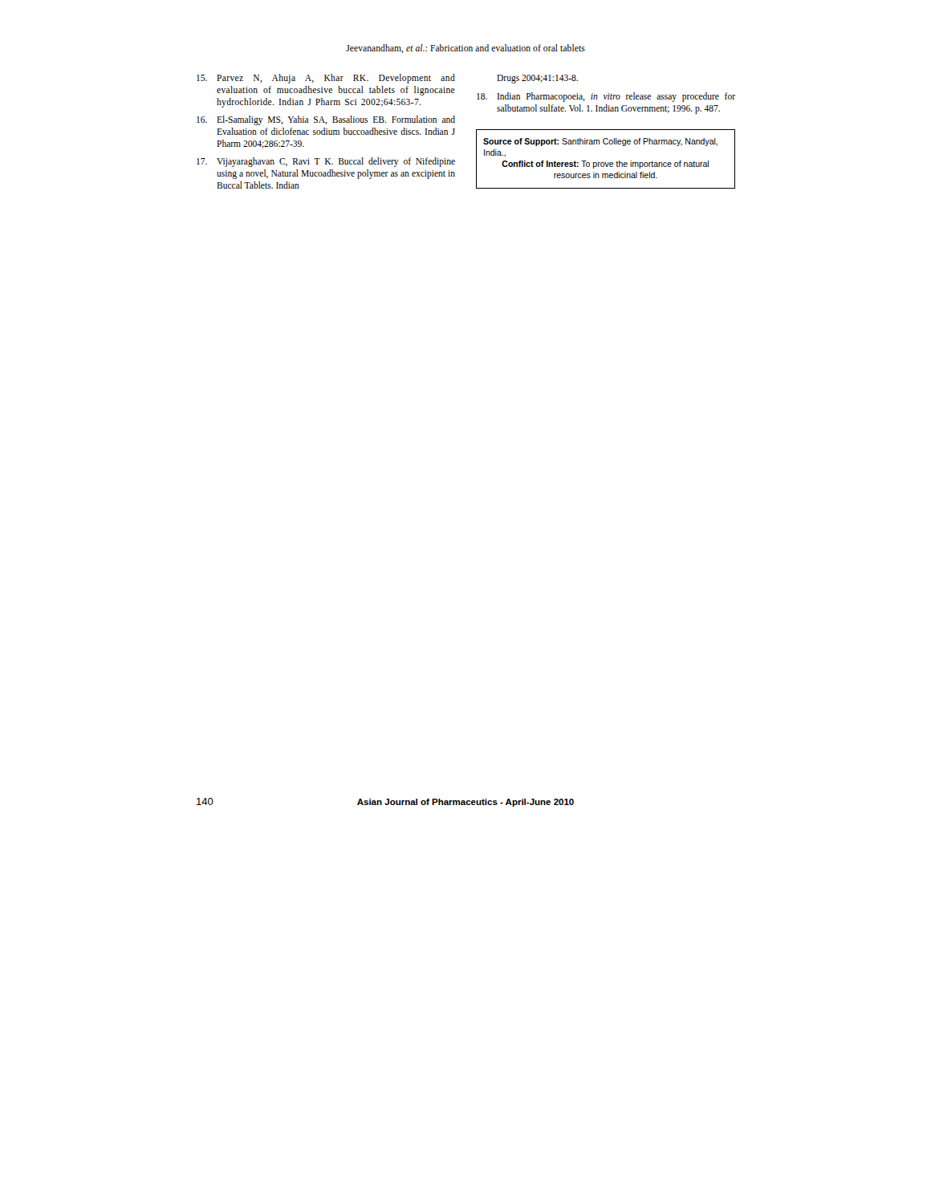Jeevanandham, et al.: Fabrication and evaluation of oral tablets
15. Parvez N, Ahuja A, Khar RK. Development and evaluation of mucoadhesive buccal tablets of lignocaine hydrochloride. Indian J Pharm Sci 2002;64:563-7.
16. El-Samaligy MS, Yahia SA, Basalious EB. Formulation and Evaluation of diclofenac sodium buccoadhesive discs. Indian J Pharm 2004;286:27-39.
17. Vijayaraghavan C, Ravi T K. Buccal delivery of Nifedipine using a novel, Natural Mucoadhesive polymer as an excipient in Buccal Tablets. Indian
Drugs 2004;41:143-8.
18. Indian Pharmacopoeia, in vitro release assay procedure for salbutamol sulfate. Vol. 1. Indian Government; 1996. p. 487.
Source of Support: Santhiram College of Pharmacy, Nandyal, India.,
Conflict of Interest: To prove the importance of natural resources in medicinal field.
140
Asian Journal of Pharmaceutics - April-June 2010